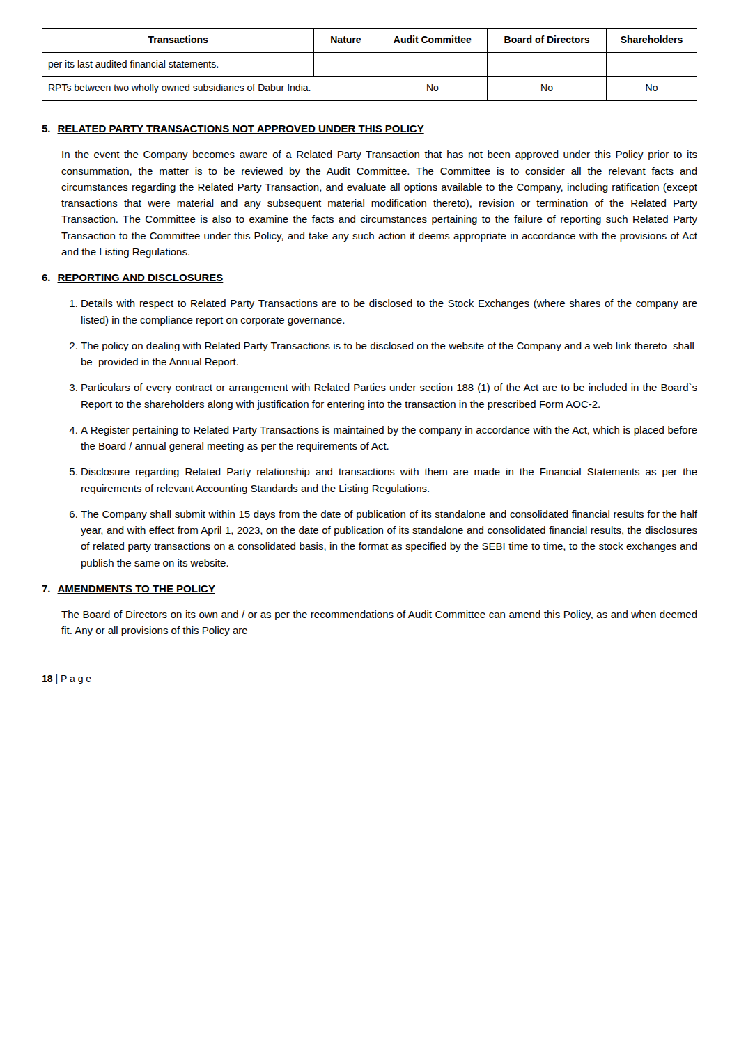| Transactions | Nature | Audit Committee | Board of Directors | Shareholders |
| --- | --- | --- | --- | --- |
| per its last audited financial statements. | | | | |
| RPTs between two wholly owned subsidiaries of Dabur India. | No | No | No |
5.
RELATED PARTY TRANSACTIONS NOT APPROVED UNDER THIS POLICY
In the event the Company becomes aware of a Related Party Transaction that has not been approved under this Policy prior to its consummation, the matter is to be reviewed by the Audit Committee. The Committee is to consider all the relevant facts and circumstances regarding the Related Party Transaction, and evaluate all options available to the Company, including ratification (except transactions that were material and any subsequent material modification thereto), revision or termination of the Related Party Transaction. The Committee is also to examine the facts and circumstances pertaining to the failure of reporting such Related Party Transaction to the Committee under this Policy, and take any such action it deems appropriate in accordance with the provisions of Act and the Listing Regulations.
6.
REPORTING AND DISCLOSURES
Details with respect to Related Party Transactions are to be disclosed to the Stock Exchanges (where shares of the company are listed) in the compliance report on corporate governance.
The policy on dealing with Related Party Transactions is to be disclosed on the website of the Company and a web link thereto shall be provided in the Annual Report.
Particulars of every contract or arrangement with Related Parties under section 188 (1) of the Act are to be included in the Board`s Report to the shareholders along with justification for entering into the transaction in the prescribed Form AOC-2.
A Register pertaining to Related Party Transactions is maintained by the company in accordance with the Act, which is placed before the Board / annual general meeting as per the requirements of Act.
Disclosure regarding Related Party relationship and transactions with them are made in the Financial Statements as per the requirements of relevant Accounting Standards and the Listing Regulations.
The Company shall submit within 15 days from the date of publication of its standalone and consolidated financial results for the half year, and with effect from April 1, 2023, on the date of publication of its standalone and consolidated financial results, the disclosures of related party transactions on a consolidated basis, in the format as specified by the SEBI time to time, to the stock exchanges and publish the same on its website.
7.
AMENDMENTS TO THE POLICY
The Board of Directors on its own and / or as per the recommendations of Audit Committee can amend this Policy, as and when deemed fit. Any or all provisions of this Policy are
18 | P a g e